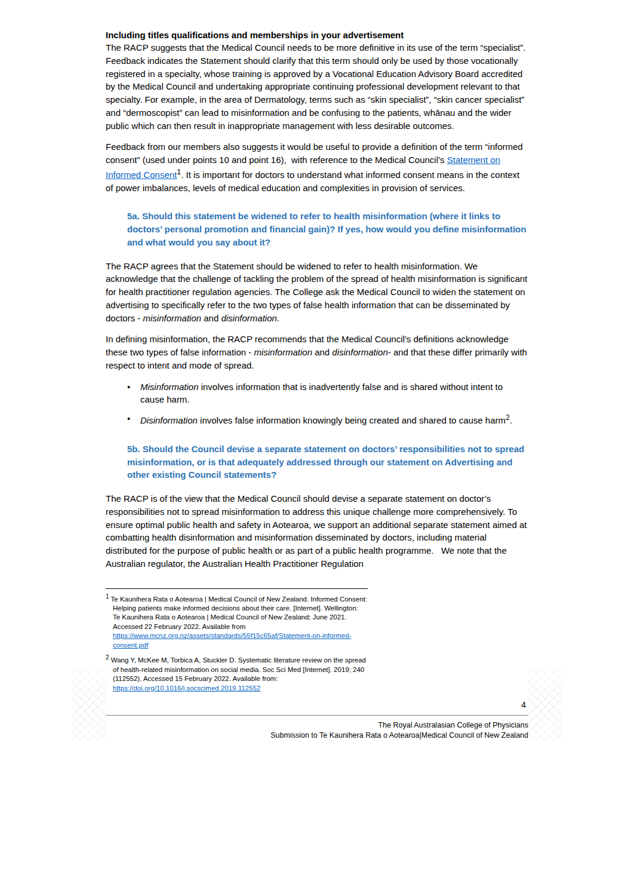Including titles qualifications and memberships in your advertisement
The RACP suggests that the Medical Council needs to be more definitive in its use of the term “specialist”. Feedback indicates the Statement should clarify that this term should only be used by those vocationally registered in a specialty, whose training is approved by a Vocational Education Advisory Board accredited by the Medical Council and undertaking appropriate continuing professional development relevant to that specialty. For example, in the area of Dermatology, terms such as “skin specialist”, “skin cancer specialist” and “dermoscopist” can lead to misinformation and be confusing to the patients, whānau and the wider public which can then result in inappropriate management with less desirable outcomes.
Feedback from our members also suggests it would be useful to provide a definition of the term “informed consent” (used under points 10 and point 16), with reference to the Medical Council’s Statement on Informed Consent1. It is important for doctors to understand what informed consent means in the context of power imbalances, levels of medical education and complexities in provision of services.
5a. Should this statement be widened to refer to health misinformation (where it links to doctors’ personal promotion and financial gain)? If yes, how would you define misinformation and what would you say about it?
The RACP agrees that the Statement should be widened to refer to health misinformation. We acknowledge that the challenge of tackling the problem of the spread of health misinformation is significant for health practitioner regulation agencies. The College ask the Medical Council to widen the statement on advertising to specifically refer to the two types of false health information that can be disseminated by doctors - misinformation and disinformation.
In defining misinformation, the RACP recommends that the Medical Council’s definitions acknowledge these two types of false information - misinformation and disinformation- and that these differ primarily with respect to intent and mode of spread.
Misinformation involves information that is inadvertently false and is shared without intent to cause harm.
Disinformation involves false information knowingly being created and shared to cause harm2.
5b. Should the Council devise a separate statement on doctors’ responsibilities not to spread misinformation, or is that adequately addressed through our statement on Advertising and other existing Council statements?
The RACP is of the view that the Medical Council should devise a separate statement on doctor’s responsibilities not to spread misinformation to address this unique challenge more comprehensively. To ensure optimal public health and safety in Aotearoa, we support an additional separate statement aimed at combatting health disinformation and misinformation disseminated by doctors, including material distributed for the purpose of public health or as part of a public health programme. We note that the Australian regulator, the Australian Health Practitioner Regulation
1 Te Kaunihera Rata o Aotearoa | Medical Council of New Zealand. Informed Consent: Helping patients make informed decisions about their care. [Internet]. Wellington: Te Kaunihera Rata o Aotearoa | Medical Council of New Zealand; June 2021. Accessed 22 February 2022. Available from https://www.mcnz.org.nz/assets/standards/55f15c65af/Statement-on-informed-consent.pdf
2 Wang Y, McKee M, Torbica A, Stuckler D. Systematic literature review on the spread of health-related misinformation on social media. Soc Sci Med [Internet]. 2019; 240 (112552). Accessed 15 February 2022. Available from: https://doi.org/10.1016/j.socscimed.2019.112552
4
The Royal Australasian College of Physicians Submission to Te Kaunihera Rata o Aotearoa|Medical Council of New Zealand